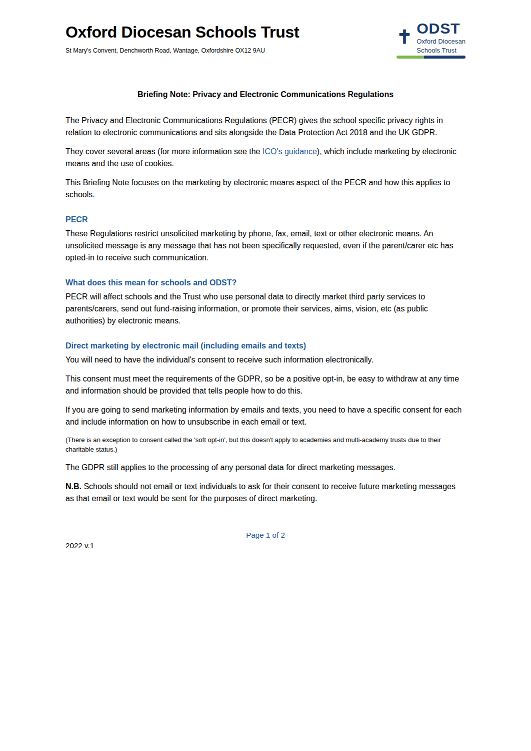Oxford Diocesan Schools Trust
St Mary's Convent, Denchworth Road, Wantage, Oxfordshire OX12 9AU
✝ ODST
Oxford Diocesan
Schools Trust
Briefing Note: Privacy and Electronic Communications Regulations
The Privacy and Electronic Communications Regulations (PECR) gives the school specific privacy rights in relation to electronic communications and sits alongside the Data Protection Act 2018 and the UK GDPR.
They cover several areas (for more information see the ICO's guidance), which include marketing by electronic means and the use of cookies.
This Briefing Note focuses on the marketing by electronic means aspect of the PECR and how this applies to schools.
PECR
These Regulations restrict unsolicited marketing by phone, fax, email, text or other electronic means. An unsolicited message is any message that has not been specifically requested, even if the parent/carer etc has opted-in to receive such communication.
What does this mean for schools and ODST?
PECR will affect schools and the Trust who use personal data to directly market third party services to parents/carers, send out fund-raising information, or promote their services, aims, vision, etc (as public authorities) by electronic means.
Direct marketing by electronic mail (including emails and texts)
You will need to have the individual's consent to receive such information electronically.
This consent must meet the requirements of the GDPR, so be a positive opt-in, be easy to withdraw at any time and information should be provided that tells people how to do this.
If you are going to send marketing information by emails and texts, you need to have a specific consent for each and include information on how to unsubscribe in each email or text.
(There is an exception to consent called the 'soft opt-in', but this doesn't apply to academies and multi-academy trusts due to their charitable status.)
The GDPR still applies to the processing of any personal data for direct marketing messages.
N.B. Schools should not email or text individuals to ask for their consent to receive future marketing messages as that email or text would be sent for the purposes of direct marketing.
Page 1 of 2
2022 v.1